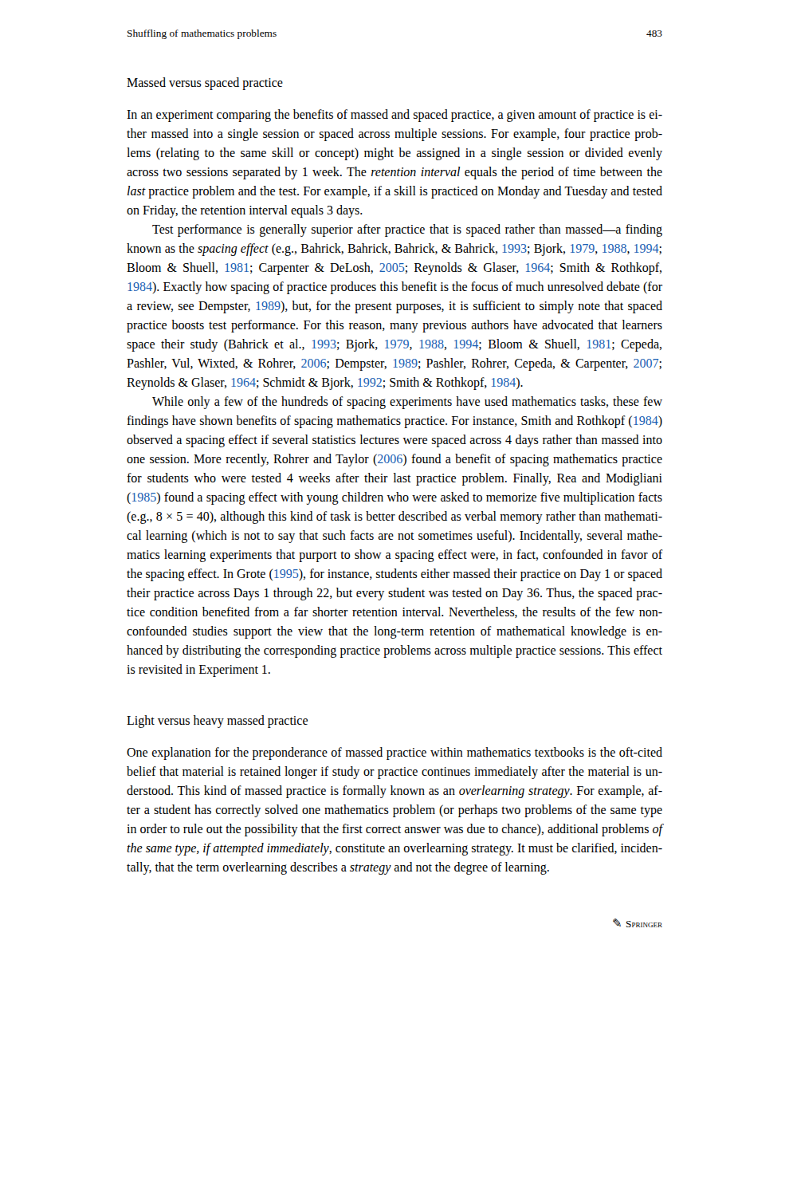Shuffling of mathematics problems 483
Massed versus spaced practice
In an experiment comparing the benefits of massed and spaced practice, a given amount of practice is either massed into a single session or spaced across multiple sessions. For example, four practice problems (relating to the same skill or concept) might be assigned in a single session or divided evenly across two sessions separated by 1 week. The retention interval equals the period of time between the last practice problem and the test. For example, if a skill is practiced on Monday and Tuesday and tested on Friday, the retention interval equals 3 days.
Test performance is generally superior after practice that is spaced rather than massed—a finding known as the spacing effect (e.g., Bahrick, Bahrick, Bahrick, & Bahrick, 1993; Bjork, 1979, 1988, 1994; Bloom & Shuell, 1981; Carpenter & DeLosh, 2005; Reynolds & Glaser, 1964; Smith & Rothkopf, 1984). Exactly how spacing of practice produces this benefit is the focus of much unresolved debate (for a review, see Dempster, 1989), but, for the present purposes, it is sufficient to simply note that spaced practice boosts test performance. For this reason, many previous authors have advocated that learners space their study (Bahrick et al., 1993; Bjork, 1979, 1988, 1994; Bloom & Shuell, 1981; Cepeda, Pashler, Vul, Wixted, & Rohrer, 2006; Dempster, 1989; Pashler, Rohrer, Cepeda, & Carpenter, 2007; Reynolds & Glaser, 1964; Schmidt & Bjork, 1992; Smith & Rothkopf, 1984).
While only a few of the hundreds of spacing experiments have used mathematics tasks, these few findings have shown benefits of spacing mathematics practice. For instance, Smith and Rothkopf (1984) observed a spacing effect if several statistics lectures were spaced across 4 days rather than massed into one session. More recently, Rohrer and Taylor (2006) found a benefit of spacing mathematics practice for students who were tested 4 weeks after their last practice problem. Finally, Rea and Modigliani (1985) found a spacing effect with young children who were asked to memorize five multiplication facts (e.g., 8 × 5 = 40), although this kind of task is better described as verbal memory rather than mathematical learning (which is not to say that such facts are not sometimes useful). Incidentally, several mathematics learning experiments that purport to show a spacing effect were, in fact, confounded in favor of the spacing effect. In Grote (1995), for instance, students either massed their practice on Day 1 or spaced their practice across Days 1 through 22, but every student was tested on Day 36. Thus, the spaced practice condition benefited from a far shorter retention interval. Nevertheless, the results of the few non-confounded studies support the view that the long-term retention of mathematical knowledge is enhanced by distributing the corresponding practice problems across multiple practice sessions. This effect is revisited in Experiment 1.
Light versus heavy massed practice
One explanation for the preponderance of massed practice within mathematics textbooks is the oft-cited belief that material is retained longer if study or practice continues immediately after the material is understood. This kind of massed practice is formally known as an overlearning strategy. For example, after a student has correctly solved one mathematics problem (or perhaps two problems of the same type in order to rule out the possibility that the first correct answer was due to chance), additional problems of the same type, if attempted immediately, constitute an overlearning strategy. It must be clarified, incidentally, that the term overlearning describes a strategy and not the degree of learning.
✎Springer